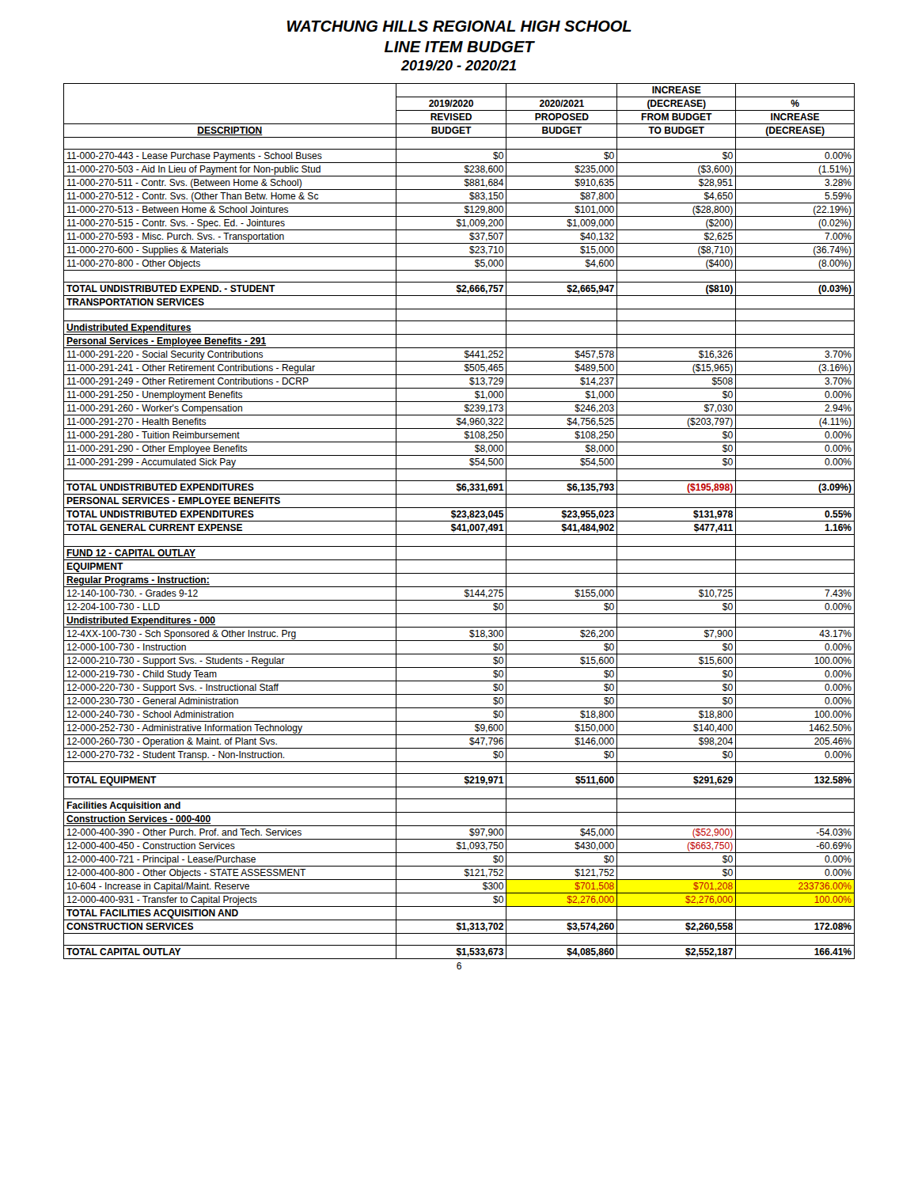WATCHUNG HILLS REGIONAL HIGH SCHOOL
LINE ITEM BUDGET
2019/20 - 2020/21
| | | | INCREASE | |
| --- | --- | --- | --- | --- |
| | 2019/2020 | 2020/2021 | (DECREASE) | % |
| | REVISED | PROPOSED | FROM BUDGET | INCREASE |
| DESCRIPTION | BUDGET | BUDGET | TO BUDGET | (DECREASE) |
| 11-000-270-443 - Lease Purchase Payments - School Buses | $0 | $0 | $0 | 0.00% |
| 11-000-270-503 - Aid In Lieu of Payment for Non-public Stud | $238,600 | $235,000 | ($3,600) | (1.51%) |
| 11-000-270-511 - Contr. Svs. (Between Home & School) | $881,684 | $910,635 | $28,951 | 3.28% |
| 11-000-270-512 - Contr. Svs. (Other Than Betw. Home & Sc | $83,150 | $87,800 | $4,650 | 5.59% |
| 11-000-270-513 - Between Home & School Jointures | $129,800 | $101,000 | ($28,800) | (22.19%) |
| 11-000-270-515 - Contr. Svs. - Spec. Ed. - Jointures | $1,009,200 | $1,009,000 | ($200) | (0.02%) |
| 11-000-270-593 - Misc. Purch. Svs. - Transportation | $37,507 | $40,132 | $2,625 | 7.00% |
| 11-000-270-600 - Supplies & Materials | $23,710 | $15,000 | ($8,710) | (36.74%) |
| 11-000-270-800 - Other Objects | $5,000 | $4,600 | ($400) | (8.00%) |
| TOTAL UNDISTRIBUTED EXPEND. - STUDENT | $2,666,757 | $2,665,947 | ($810) | (0.03%) |
| TRANSPORTATION SERVICES | | | | |
| Undistributed Expenditures | | | | |
| Personal Services - Employee Benefits - 291 | | | | |
| 11-000-291-220 - Social Security Contributions | $441,252 | $457,578 | $16,326 | 3.70% |
| 11-000-291-241 - Other Retirement Contributions - Regular | $505,465 | $489,500 | ($15,965) | (3.16%) |
| 11-000-291-249 - Other Retirement Contributions - DCRP | $13,729 | $14,237 | $508 | 3.70% |
| 11-000-291-250 - Unemployment Benefits | $1,000 | $1,000 | $0 | 0.00% |
| 11-000-291-260 - Worker's Compensation | $239,173 | $246,203 | $7,030 | 2.94% |
| 11-000-291-270 - Health Benefits | $4,960,322 | $4,756,525 | ($203,797) | (4.11%) |
| 11-000-291-280 - Tuition Reimbursement | $108,250 | $108,250 | $0 | 0.00% |
| 11-000-291-290 - Other Employee Benefits | $8,000 | $8,000 | $0 | 0.00% |
| 11-000-291-299 - Accumulated Sick Pay | $54,500 | $54,500 | $0 | 0.00% |
| TOTAL UNDISTRIBUTED EXPENDITURES | $6,331,691 | $6,135,793 | ($195,898) | (3.09%) |
| PERSONAL SERVICES - EMPLOYEE BENEFITS | | | | |
| TOTAL UNDISTRIBUTED EXPENDITURES | $23,823,045 | $23,955,023 | $131,978 | 0.55% |
| TOTAL GENERAL CURRENT EXPENSE | $41,007,491 | $41,484,902 | $477,411 | 1.16% |
| FUND 12 - CAPITAL OUTLAY | | | | |
| EQUIPMENT | | | | |
| Regular Programs - Instruction: | | | | |
| 12-140-100-730. - Grades 9-12 | $144,275 | $155,000 | $10,725 | 7.43% |
| 12-204-100-730 - LLD | $0 | $0 | $0 | 0.00% |
| Undistributed Expenditures - 000 | | | | |
| 12-4XX-100-730 - Sch Sponsored & Other Instruc. Prg | $18,300 | $26,200 | $7,900 | 43.17% |
| 12-000-100-730 - Instruction | $0 | $0 | $0 | 0.00% |
| 12-000-210-730 - Support Svs. - Students - Regular | $0 | $15,600 | $15,600 | 100.00% |
| 12-000-219-730 - Child Study Team | $0 | $0 | $0 | 0.00% |
| 12-000-220-730 - Support Svs. - Instructional Staff | $0 | $0 | $0 | 0.00% |
| 12-000-230-730 - General Administration | $0 | $0 | $0 | 0.00% |
| 12-000-240-730 - School Administration | $0 | $18,800 | $18,800 | 100.00% |
| 12-000-252-730 - Administrative Information Technology | $9,600 | $150,000 | $140,400 | 1462.50% |
| 12-000-260-730 - Operation & Maint. of Plant Svs. | $47,796 | $146,000 | $98,204 | 205.46% |
| 12-000-270-732 - Student Transp. - Non-Instruction. | $0 | $0 | $0 | 0.00% |
| TOTAL EQUIPMENT | $219,971 | $511,600 | $291,629 | 132.58% |
| Facilities Acquisition and | | | | |
| Construction Services - 000-400 | | | | |
| 12-000-400-390 - Other Purch. Prof. and Tech. Services | $97,900 | $45,000 | ($52,900) | -54.03% |
| 12-000-400-450 - Construction Services | $1,093,750 | $430,000 | ($663,750) | -60.69% |
| 12-000-400-721 - Principal - Lease/Purchase | $0 | $0 | $0 | 0.00% |
| 12-000-400-800 - Other Objects - STATE ASSESSMENT | $121,752 | $121,752 | $0 | 0.00% |
| 10-604 - Increase in Capital/Maint. Reserve | $300 | $701,508 | $701,208 | 233736.00% |
| 12-000-400-931 - Transfer to Capital Projects | $0 | $2,276,000 | $2,276,000 | 100.00% |
| TOTAL FACILITIES ACQUISITION AND | | | | |
| CONSTRUCTION SERVICES | $1,313,702 | $3,574,260 | $2,260,558 | 172.08% |
| TOTAL CAPITAL OUTLAY | $1,533,673 | $4,085,860 | $2,552,187 | 166.41% |
6